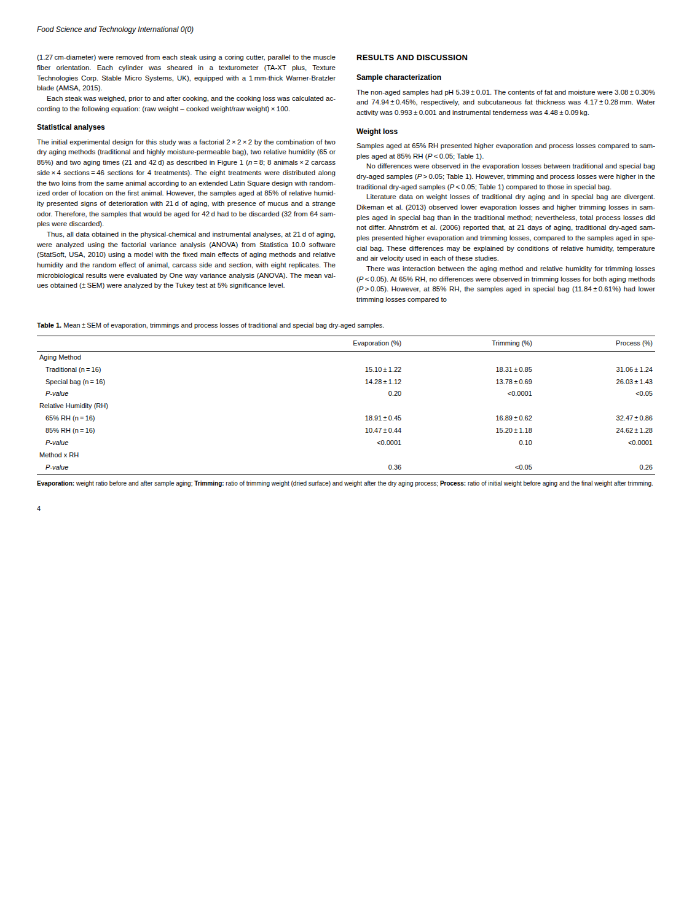Food Science and Technology International 0(0)
(1.27 cm-diameter) were removed from each steak using a coring cutter, parallel to the muscle fiber orientation. Each cylinder was sheared in a texturometer (TA-XT plus, Texture Technologies Corp. Stable Micro Systems, UK), equipped with a 1 mm-thick Warner-Bratzler blade (AMSA, 2015).
Each steak was weighed, prior to and after cooking, and the cooking loss was calculated according to the following equation: (raw weight – cooked weight/raw weight) × 100.
Statistical analyses
The initial experimental design for this study was a factorial 2 × 2 × 2 by the combination of two dry aging methods (traditional and highly moisture-permeable bag), two relative humidity (65 or 85%) and two aging times (21 and 42 d) as described in Figure 1 (n = 8; 8 animals × 2 carcass side × 4 sections = 46 sections for 4 treatments). The eight treatments were distributed along the two loins from the same animal according to an extended Latin Square design with randomized order of location on the first animal. However, the samples aged at 85% of relative humidity presented signs of deterioration with 21 d of aging, with presence of mucus and a strange odor. Therefore, the samples that would be aged for 42 d had to be discarded (32 from 64 samples were discarded).
Thus, all data obtained in the physical-chemical and instrumental analyses, at 21 d of aging, were analyzed using the factorial variance analysis (ANOVA) from Statistica 10.0 software (StatSoft, USA, 2010) using a model with the fixed main effects of aging methods and relative humidity and the random effect of animal, carcass side and section, with eight replicates. The microbiological results were evaluated by One way variance analysis (ANOVA). The mean values obtained (± SEM) were analyzed by the Tukey test at 5% significance level.
RESULTS AND DISCUSSION
Sample characterization
The non-aged samples had pH 5.39 ± 0.01. The contents of fat and moisture were 3.08 ± 0.30% and 74.94 ± 0.45%, respectively, and subcutaneous fat thickness was 4.17 ± 0.28 mm. Water activity was 0.993 ± 0.001 and instrumental tenderness was 4.48 ± 0.09 kg.
Weight loss
Samples aged at 65% RH presented higher evaporation and process losses compared to samples aged at 85% RH (P < 0.05; Table 1).
No differences were observed in the evaporation losses between traditional and special bag dry-aged samples (P > 0.05; Table 1). However, trimming and process losses were higher in the traditional dry-aged samples (P < 0.05; Table 1) compared to those in special bag.
Literature data on weight losses of traditional dry aging and in special bag are divergent. Dikeman et al. (2013) observed lower evaporation losses and higher trimming losses in samples aged in special bag than in the traditional method; nevertheless, total process losses did not differ. Ahnström et al. (2006) reported that, at 21 days of aging, traditional dry-aged samples presented higher evaporation and trimming losses, compared to the samples aged in special bag. These differences may be explained by conditions of relative humidity, temperature and air velocity used in each of these studies.
There was interaction between the aging method and relative humidity for trimming losses (P < 0.05). At 65% RH, no differences were observed in trimming losses for both aging methods (P > 0.05). However, at 85% RH, the samples aged in special bag (11.84 ± 0.61%) had lower trimming losses compared to
Table 1. Mean ± SEM of evaporation, trimmings and process losses of traditional and special bag dry-aged samples.
| | Evaporation (%) | Trimming (%) | Process (%) |
| --- | --- | --- | --- |
| Aging Method | | | |
| Traditional (n = 16) | 15.10 ± 1.22 | 18.31 ± 0.85 | 31.06 ± 1.24 |
| Special bag (n = 16) | 14.28 ± 1.12 | 13.78 ± 0.69 | 26.03 ± 1.43 |
| P-value | 0.20 | <0.0001 | <0.05 |
| Relative Humidity (RH) | | | |
| 65% RH (n = 16) | 18.91 ± 0.45 | 16.89 ± 0.62 | 32.47 ± 0.86 |
| 85% RH (n = 16) | 10.47 ± 0.44 | 15.20 ± 1.18 | 24.62 ± 1.28 |
| P-value | <0.0001 | 0.10 | <0.0001 |
| Method x RH | | | |
| P-value | 0.36 | <0.05 | 0.26 |
Evaporation: weight ratio before and after sample aging; Trimming: ratio of trimming weight (dried surface) and weight after the dry aging process; Process: ratio of initial weight before aging and the final weight after trimming.
4